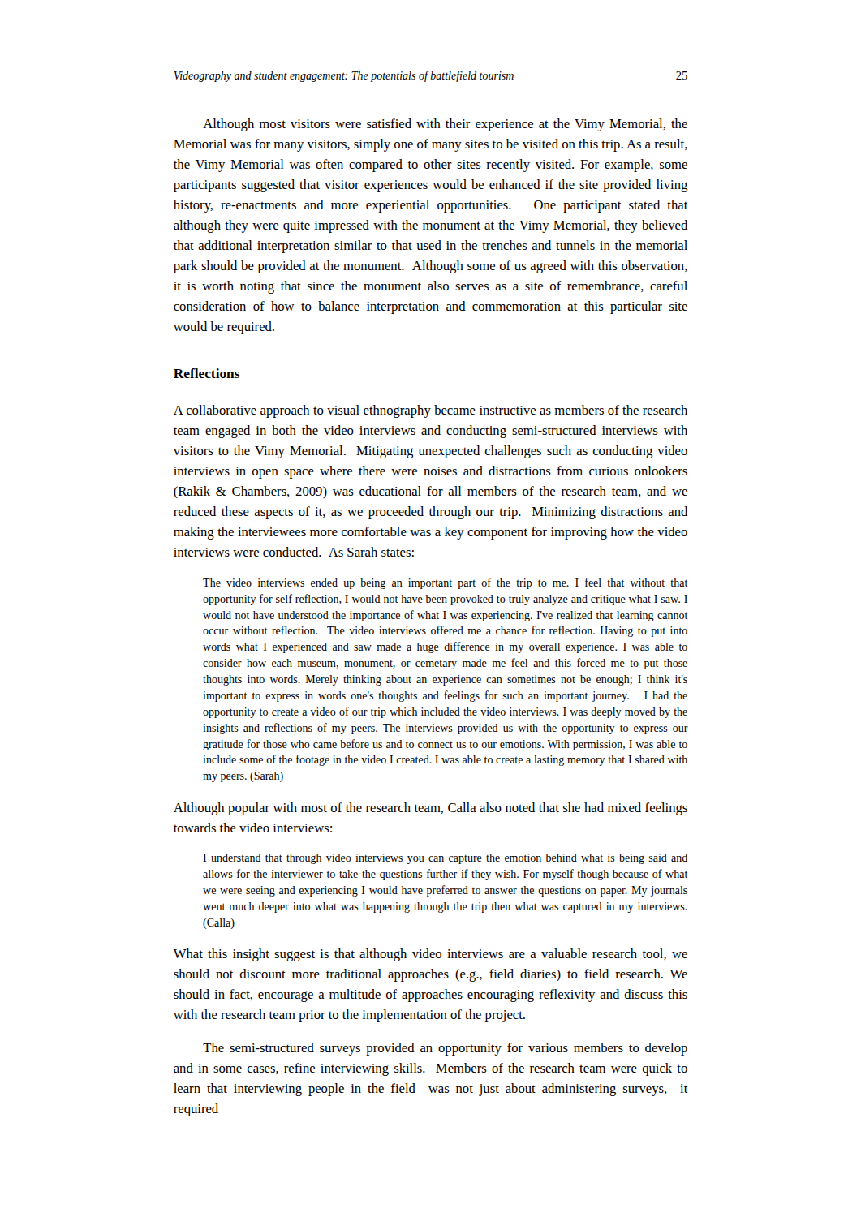Videography and student engagement: The potentials of battlefield tourism 25
Although most visitors were satisfied with their experience at the Vimy Memorial, the Memorial was for many visitors, simply one of many sites to be visited on this trip. As a result, the Vimy Memorial was often compared to other sites recently visited. For example, some participants suggested that visitor experiences would be enhanced if the site provided living history, re-enactments and more experiential opportunities. One participant stated that although they were quite impressed with the monument at the Vimy Memorial, they believed that additional interpretation similar to that used in the trenches and tunnels in the memorial park should be provided at the monument. Although some of us agreed with this observation, it is worth noting that since the monument also serves as a site of remembrance, careful consideration of how to balance interpretation and commemoration at this particular site would be required.
Reflections
A collaborative approach to visual ethnography became instructive as members of the research team engaged in both the video interviews and conducting semi-structured interviews with visitors to the Vimy Memorial. Mitigating unexpected challenges such as conducting video interviews in open space where there were noises and distractions from curious onlookers (Rakik & Chambers, 2009) was educational for all members of the research team, and we reduced these aspects of it, as we proceeded through our trip. Minimizing distractions and making the interviewees more comfortable was a key component for improving how the video interviews were conducted. As Sarah states:
The video interviews ended up being an important part of the trip to me. I feel that without that opportunity for self reflection, I would not have been provoked to truly analyze and critique what I saw. I would not have understood the importance of what I was experiencing. I've realized that learning cannot occur without reflection. The video interviews offered me a chance for reflection. Having to put into words what I experienced and saw made a huge difference in my overall experience. I was able to consider how each museum, monument, or cemetary made me feel and this forced me to put those thoughts into words. Merely thinking about an experience can sometimes not be enough; I think it's important to express in words one's thoughts and feelings for such an important journey. I had the opportunity to create a video of our trip which included the video interviews. I was deeply moved by the insights and reflections of my peers. The interviews provided us with the opportunity to express our gratitude for those who came before us and to connect us to our emotions. With permission, I was able to include some of the footage in the video I created. I was able to create a lasting memory that I shared with my peers. (Sarah)
Although popular with most of the research team, Calla also noted that she had mixed feelings towards the video interviews:
I understand that through video interviews you can capture the emotion behind what is being said and allows for the interviewer to take the questions further if they wish. For myself though because of what we were seeing and experiencing I would have preferred to answer the questions on paper. My journals went much deeper into what was happening through the trip then what was captured in my interviews. (Calla)
What this insight suggest is that although video interviews are a valuable research tool, we should not discount more traditional approaches (e.g., field diaries) to field research. We should in fact, encourage a multitude of approaches encouraging reflexivity and discuss this with the research team prior to the implementation of the project.
The semi-structured surveys provided an opportunity for various members to develop and in some cases, refine interviewing skills. Members of the research team were quick to learn that interviewing people in the field was not just about administering surveys, it required